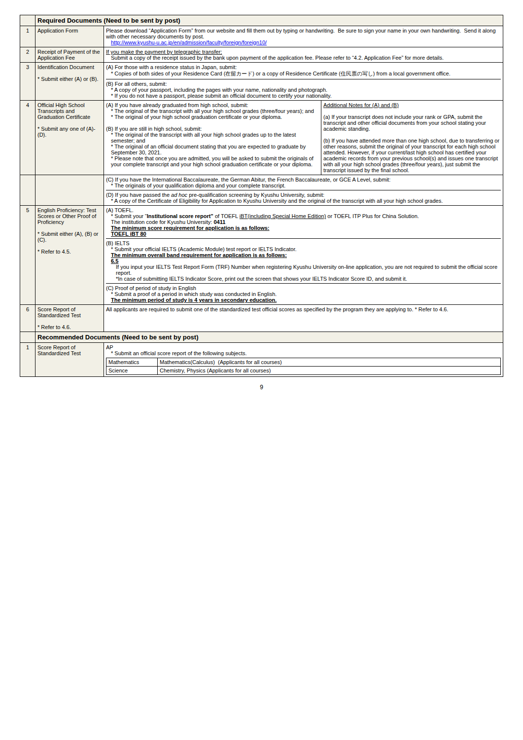| | Required Documents (Need to be sent by post) |
| 1 | Application Form | Please download “Application Form” from our website and fill them out by typing or handwriting. Be sure to sign your name in your own handwriting. Send it along with other necessary documents by post. http://www.kyushu-u.ac.jp/en/admission/faculty/foreign/foreign10/ |
| 2 | Receipt of Payment of the Application Fee | If you make the payment by telegraphic transfer; Submit a copy of the receipt issued by the bank upon payment of the application fee. Please refer to “4.2. Application Fee” for more details. |
| 3 | Identification Document * Submit either (A) or (B). | (A) For those with a residence status in Japan, submit: * Copies of both sides of your Residence Card (在留カード) or a copy of Residence Certificate (住民票の写し) from a local government office. (B) For all others, submit: * A copy of your passport, including the pages with your name, nationality and photograph. * If you do not have a passport, please submit an official document to certify your nationality. |
| 4 | Official High School Transcripts and Graduation Certificate * Submit any one of (A)-(D). | (A) If you have already graduated from high school, submit: * The original of the transcript with all your high school grades (three/four years); and * The original of your high school graduation certificate or your diploma. (B) If you are still in high school, submit: * The original of the transcript with all your high school grades up to the latest semester; and * The original of an official document stating that you are expected to graduate by September 30, 2021. * Please note that once you are admitted, you will be asked to submit the originals of your complete transcript and your high school graduation certificate or your diploma. | Additional Notes for (A) and (B) (a) If your transcript does not include your rank or GPA, submit the transcript and other official documents from your school stating your academic standing. (b) If you have attended more than one high school, due to transferring or other reasons, submit the original of your transcript for each high school attended. However, if your current/last high school has certified your academic records from your previous school(s) and issues one transcript with all your high school grades (three/four years), just submit the transcript issued by the final school. |
| | | (C) If you have the International Baccalaureate, the German Abitur, the French Baccalaureate, or GCE A Level, submit: * The originals of your qualification diploma and your complete transcript. (D) If you have passed the ad hoc pre-qualification screening by Kyushu University, submit: * A copy of the Certificate of Eligibility for Application to Kyushu University and the original of the transcript with all your high school grades. |
| 5 | English Proficiency: Test Scores or Other Proof of Proficiency * Submit either (A), (B) or (C). * Refer to 4.5. | (A) TOEFL. * Submit your “ Institutional score report” of TOEFL iBT(including Special Home Edition) or TOEFL ITP Plus for China Solution. The institution code for Kyushu University: 0411 The minimum score requirement for application is as follows: TOEFL iBT 80 (B) IELTS * Submit your official IELTS (Academic Module) test report or IELTS Indicator. The minimum overall band requirement for application is as follows: 6.5 If you input your IELTS Test Report Form (TRF) Number when registering Kyushu University on-line application, you are not required to submit the official score report. *In case of submitting IELTS Indicator Score, print out the screen that shows your IELTS Indicator Score ID, and submit it. (C) Proof of period of study in English * Submit a proof of a period in which study was conducted in English. The minimum period of study is 4 years in secondary education. |
| 6 | Score Report of Standardized Test * Refer to 4.6. | All applicants are required to submit one of the standardized test official scores as specified by the program they are applying to. * Refer to 4.6. |
| | Recommended Documents (Need to be sent by post) |
| 1 | Score Report of Standardized Test | AP * Submit an official score report of the following subjects. / Mathematics / Mathematics(Calculus) (Applicants for all courses) / / Science / Chemistry, Physics (Applicants for all courses) / |
9